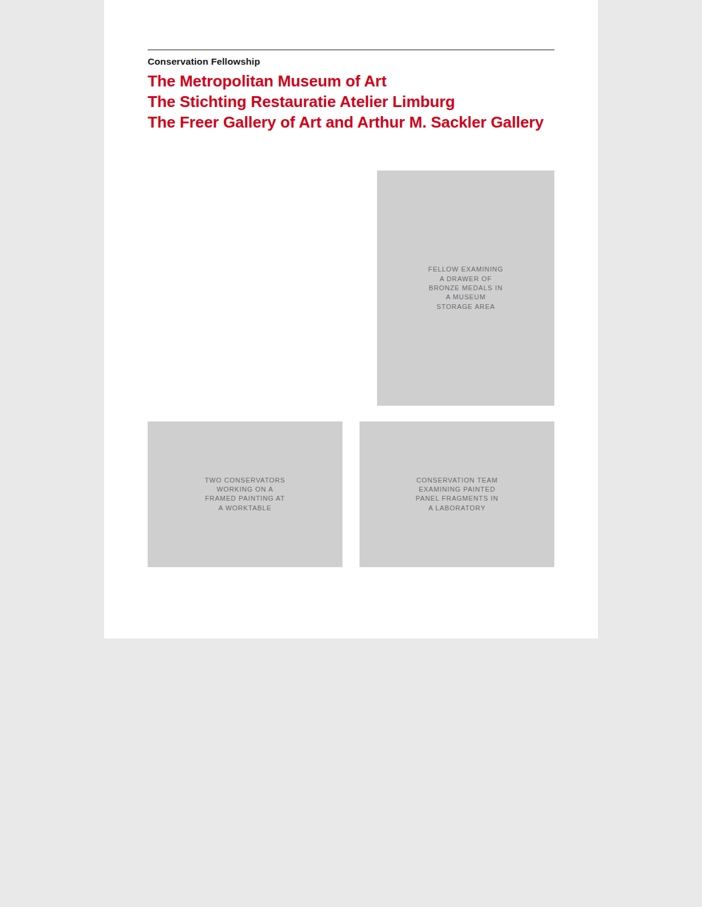Conservation Fellowship
The Metropolitan Museum of Art The Stichting Restauratie Atelier Limburg The Freer Gallery of Art and Arthur M. Sackler Gallery